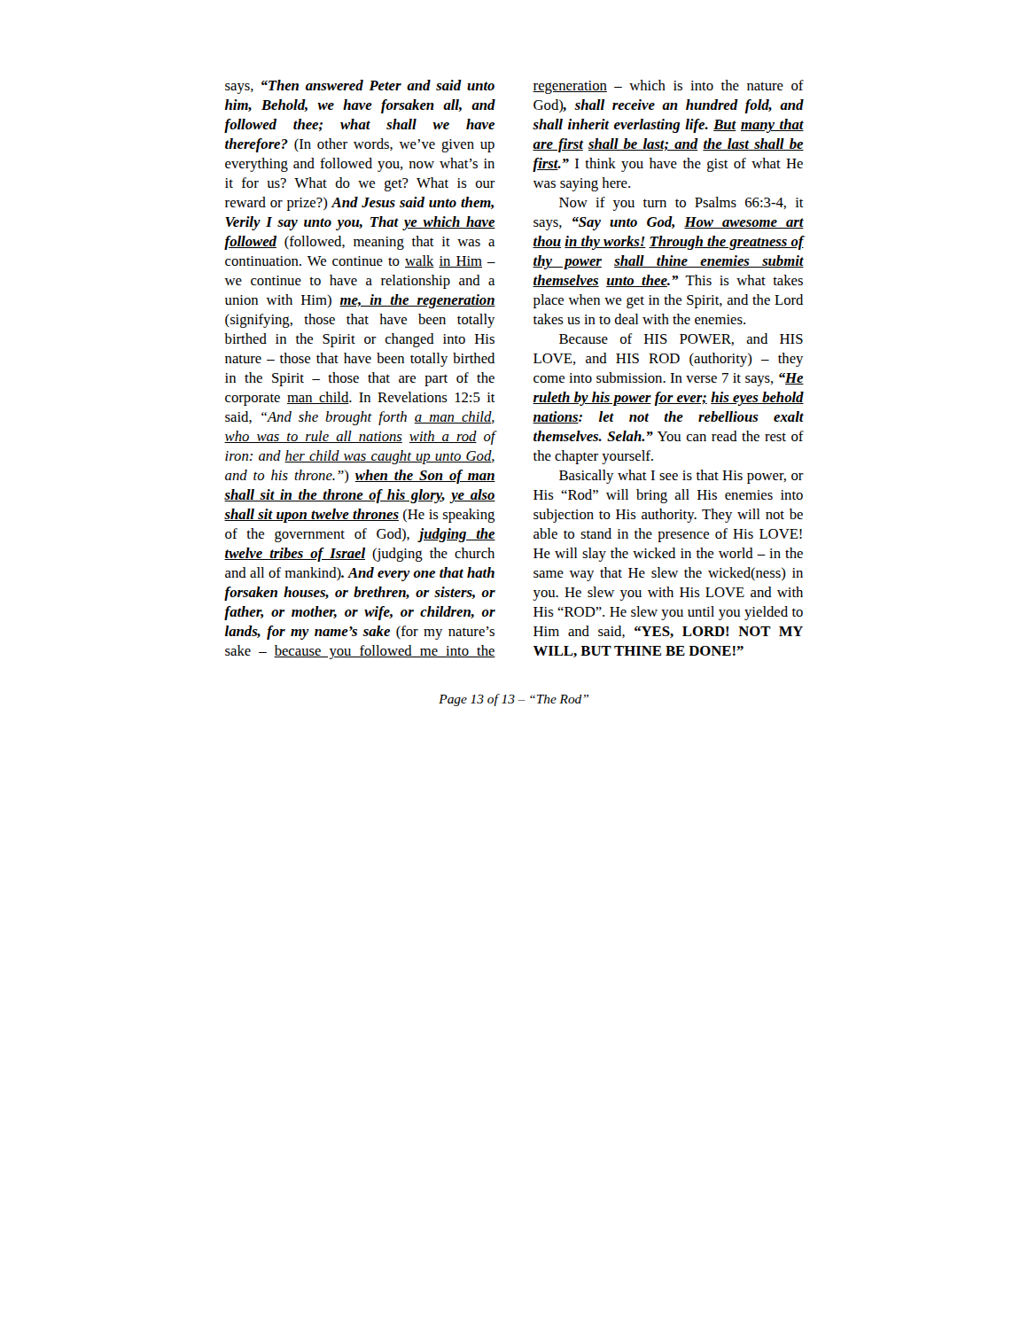says, “Then answered Peter and said unto him, Behold, we have forsaken all, and followed thee; what shall we have therefore? (In other words, we’ve given up everything and followed you, now what’s in it for us? What do we get? What is our reward or prize?) And Jesus said unto them, Verily I say unto you, That ye which have followed (followed, meaning that it was a continuation. We continue to walk in Him – we continue to have a relationship and a union with Him) me, in the regeneration (signifying, those that have been totally birthed in the Spirit or changed into His nature – those that have been totally birthed in the Spirit – those that are part of the corporate man child. In Revelations 12:5 it said, “And she brought forth a man child, who was to rule all nations with a rod of iron: and her child was caught up unto God, and to his throne.”) when the Son of man shall sit in the throne of his glory, ye also shall sit upon twelve thrones (He is speaking of the government of God), judging the twelve tribes of Israel (judging the church and all of mankind). And every one that hath forsaken houses, or brethren, or sisters, or father, or mother, or wife, or children, or lands, for my name’s sake (for my nature’s sake – because you followed me into the regeneration – which is into the nature of God), shall receive an hundred fold, and shall inherit everlasting life. But many that are first shall be last; and the last shall be first.” I think you have the gist of what He was saying here.
Now if you turn to Psalms 66:3-4, it says, “Say unto God, How awesome art thou in thy works! Through the greatness of thy power shall thine enemies submit themselves unto thee.” This is what takes place when we get in the Spirit, and the Lord takes us in to deal with the enemies.
Because of HIS POWER, and HIS LOVE, and HIS ROD (authority) – they come into submission. In verse 7 it says, “He ruleth by his power for ever; his eyes behold nations: let not the rebellious exalt themselves. Selah.” You can read the rest of the chapter yourself.
Basically what I see is that His power, or His “Rod” will bring all His enemies into subjection to His authority. They will not be able to stand in the presence of His LOVE! He will slay the wicked in the world – in the same way that He slew the wicked(ness) in you. He slew you with His LOVE and with His “ROD”. He slew you until you yielded to Him and said, “YES, LORD! NOT MY WILL, BUT THINE BE DONE!”
Page 13 of 13 – “The Rod”